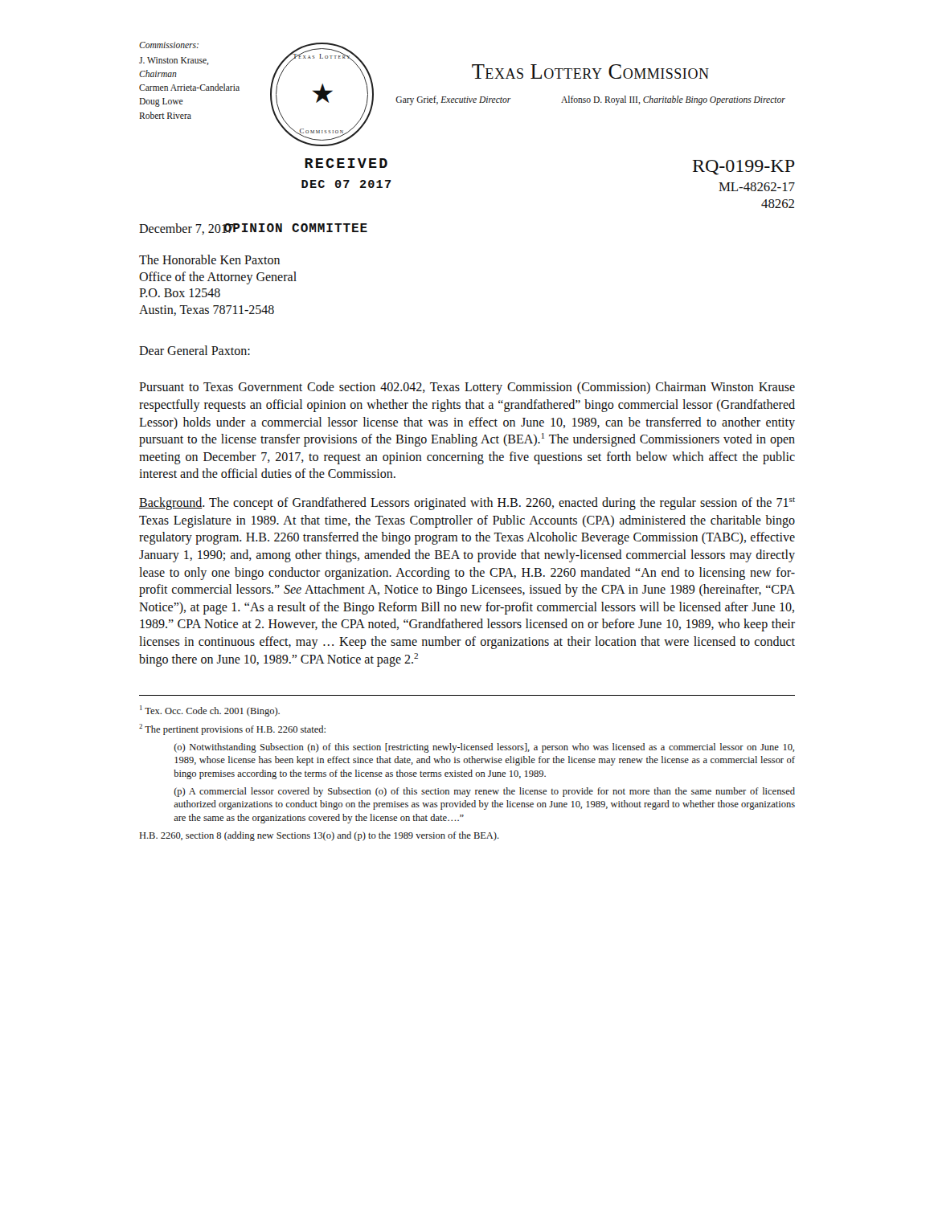Commissioners:
J. Winston Krause,
Chairman
Carmen Arrieta-Candelaria
Doug Lowe
Robert Rivera
Texas Lottery
★
Commission
Texas Lottery Commission
Gary Grief, Executive Director Alfonso D. Royal III, Charitable Bingo Operations Director
RECEIVED
DEC 07 2017
RQ-0199-KP ML-48262-17
48262
December 7, 2017
OPINION COMMITTEE
The Honorable Ken Paxton
Office of the Attorney General
P.O. Box 12548
Austin, Texas 78711-2548
Dear General Paxton:
Pursuant to Texas Government Code section 402.042, Texas Lottery Commission (Commission) Chairman Winston Krause respectfully requests an official opinion on whether the rights that a “grandfathered” bingo commercial lessor (Grandfathered Lessor) holds under a commercial lessor license that was in effect on June 10, 1989, can be transferred to another entity pursuant to the license transfer provisions of the Bingo Enabling Act (BEA).1 The undersigned Commissioners voted in open meeting on December 7, 2017, to request an opinion concerning the five questions set forth below which affect the public interest and the official duties of the Commission.
Background. The concept of Grandfathered Lessors originated with H.B. 2260, enacted during the regular session of the 71st Texas Legislature in 1989. At that time, the Texas Comptroller of Public Accounts (CPA) administered the charitable bingo regulatory program. H.B. 2260 transferred the bingo program to the Texas Alcoholic Beverage Commission (TABC), effective January 1, 1990; and, among other things, amended the BEA to provide that newly-licensed commercial lessors may directly lease to only one bingo conductor organization. According to the CPA, H.B. 2260 mandated “An end to licensing new for-profit commercial lessors.” See Attachment A, Notice to Bingo Licensees, issued by the CPA in June 1989 (hereinafter, “CPA Notice”), at page 1. “As a result of the Bingo Reform Bill no new for-profit commercial lessors will be licensed after June 10, 1989.” CPA Notice at 2. However, the CPA noted, “Grandfathered lessors licensed on or before June 10, 1989, who keep their licenses in continuous effect, may … Keep the same number of organizations at their location that were licensed to conduct bingo there on June 10, 1989.” CPA Notice at page 2.2
1 Tex. Occ. Code ch. 2001 (Bingo).
2 The pertinent provisions of H.B. 2260 stated:
(o) Notwithstanding Subsection (n) of this section [restricting newly-licensed lessors], a person who was licensed as a commercial lessor on June 10, 1989, whose license has been kept in effect since that date, and who is otherwise eligible for the license may renew the license as a commercial lessor of bingo premises according to the terms of the license as those terms existed on June 10, 1989.
(p) A commercial lessor covered by Subsection (o) of this section may renew the license to provide for not more than the same number of licensed authorized organizations to conduct bingo on the premises as was provided by the license on June 10, 1989, without regard to whether those organizations are the same as the organizations covered by the license on that date….”
H.B. 2260, section 8 (adding new Sections 13(o) and (p) to the 1989 version of the BEA).